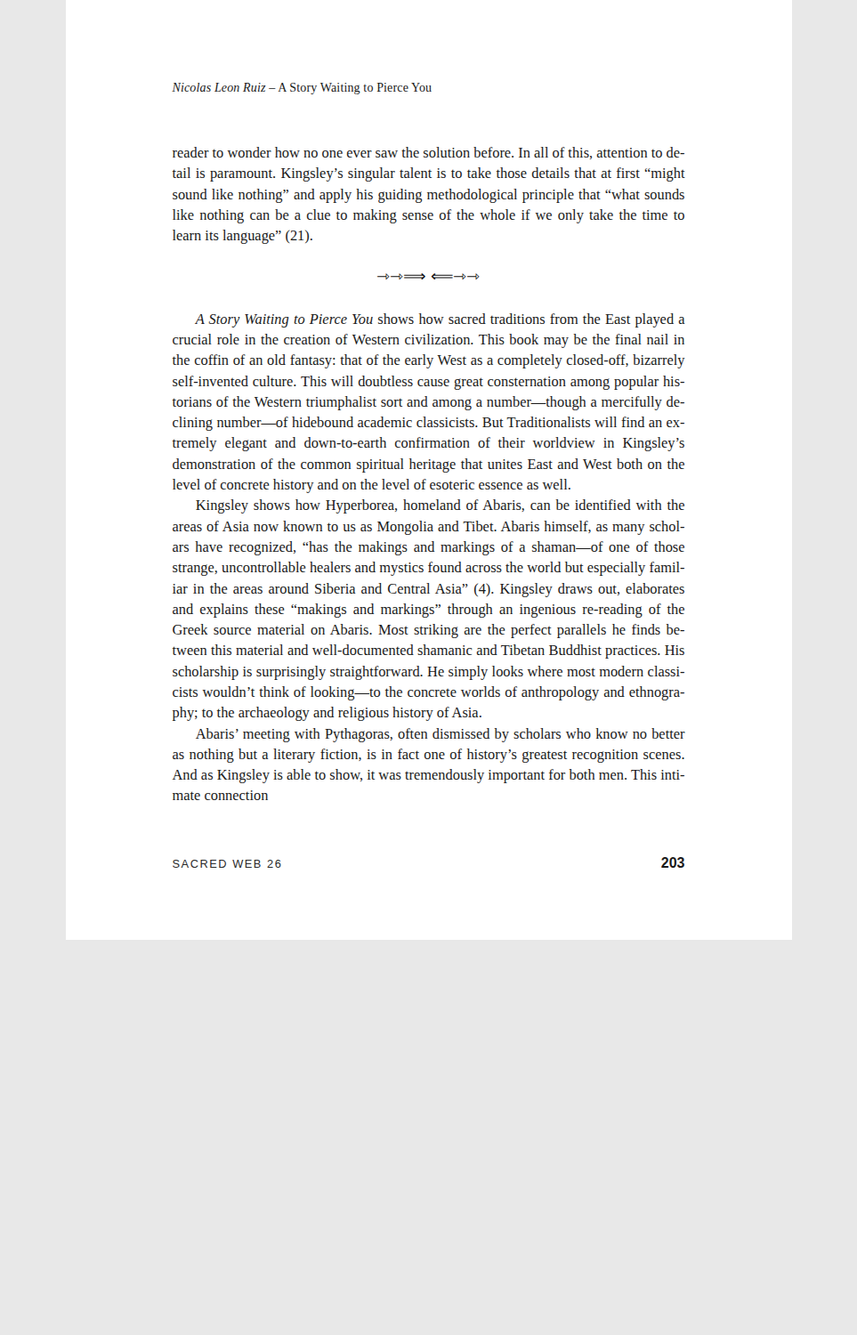Nicolas Leon Ruiz – A Story Waiting to Pierce You
reader to wonder how no one ever saw the solution before. In all of this, attention to detail is paramount. Kingsley’s singular talent is to take those details that at first “might sound like nothing” and apply his guiding methodological principle that “what sounds like nothing can be a clue to making sense of the whole if we only take the time to learn its language” (21).
⇾⇾⟹ ⟸⇾⇾
A Story Waiting to Pierce You shows how sacred traditions from the East played a crucial role in the creation of Western civilization. This book may be the final nail in the coffin of an old fantasy: that of the early West as a completely closed-off, bizarrely self-invented culture. This will doubtless cause great consternation among popular historians of the Western triumphalist sort and among a number—though a mercifully declining number—of hidebound academic classicists. But Traditionalists will find an extremely elegant and down-to-earth confirmation of their worldview in Kingsley’s demonstration of the common spiritual heritage that unites East and West both on the level of concrete history and on the level of esoteric essence as well.
Kingsley shows how Hyperborea, homeland of Abaris, can be identified with the areas of Asia now known to us as Mongolia and Tibet. Abaris himself, as many scholars have recognized, “has the makings and markings of a shaman—of one of those strange, uncontrollable healers and mystics found across the world but especially familiar in the areas around Siberia and Central Asia” (4). Kingsley draws out, elaborates and explains these “makings and markings” through an ingenious re-reading of the Greek source material on Abaris. Most striking are the perfect parallels he finds between this material and well-documented shamanic and Tibetan Buddhist practices. His scholarship is surprisingly straightforward. He simply looks where most modern classicists wouldn’t think of looking—to the concrete worlds of anthropology and ethnography; to the archaeology and religious history of Asia.
Abaris’ meeting with Pythagoras, often dismissed by scholars who know no better as nothing but a literary fiction, is in fact one of history’s greatest recognition scenes. And as Kingsley is able to show, it was tremendously important for both men. This intimate connection
SACRED WEB 26 203